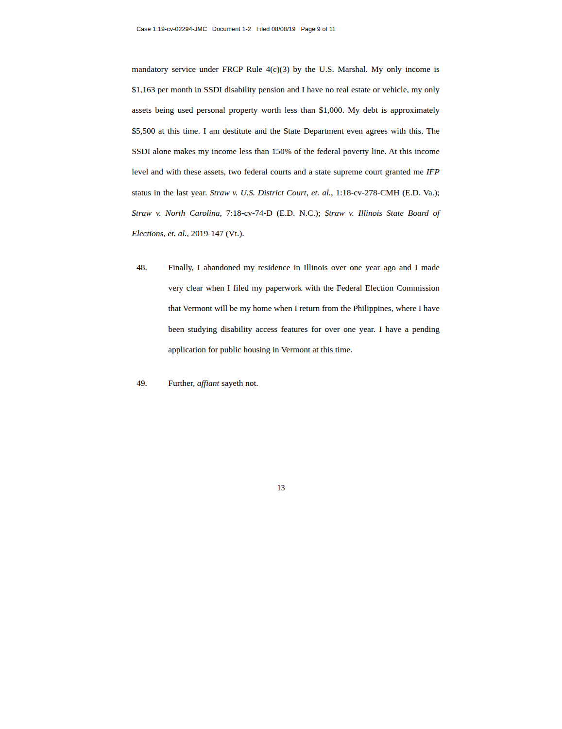Case 1:19-cv-02294-JMC Document 1-2 Filed 08/08/19 Page 9 of 11
mandatory service under FRCP Rule 4(c)(3) by the U.S. Marshal. My only income is $1,163 per month in SSDI disability pension and I have no real estate or vehicle, my only assets being used personal property worth less than $1,000. My debt is approximately $5,500 at this time. I am destitute and the State Department even agrees with this. The SSDI alone makes my income less than 150% of the federal poverty line. At this income level and with these assets, two federal courts and a state supreme court granted me IFP status in the last year. Straw v. U.S. District Court, et. al., 1:18-cv-278-CMH (E.D. Va.); Straw v. North Carolina, 7:18-cv-74-D (E.D. N.C.); Straw v. Illinois State Board of Elections, et. al., 2019-147 (Vt.).
48. Finally, I abandoned my residence in Illinois over one year ago and I made very clear when I filed my paperwork with the Federal Election Commission that Vermont will be my home when I return from the Philippines, where I have been studying disability access features for over one year. I have a pending application for public housing in Vermont at this time.
49. Further, affiant sayeth not.
13